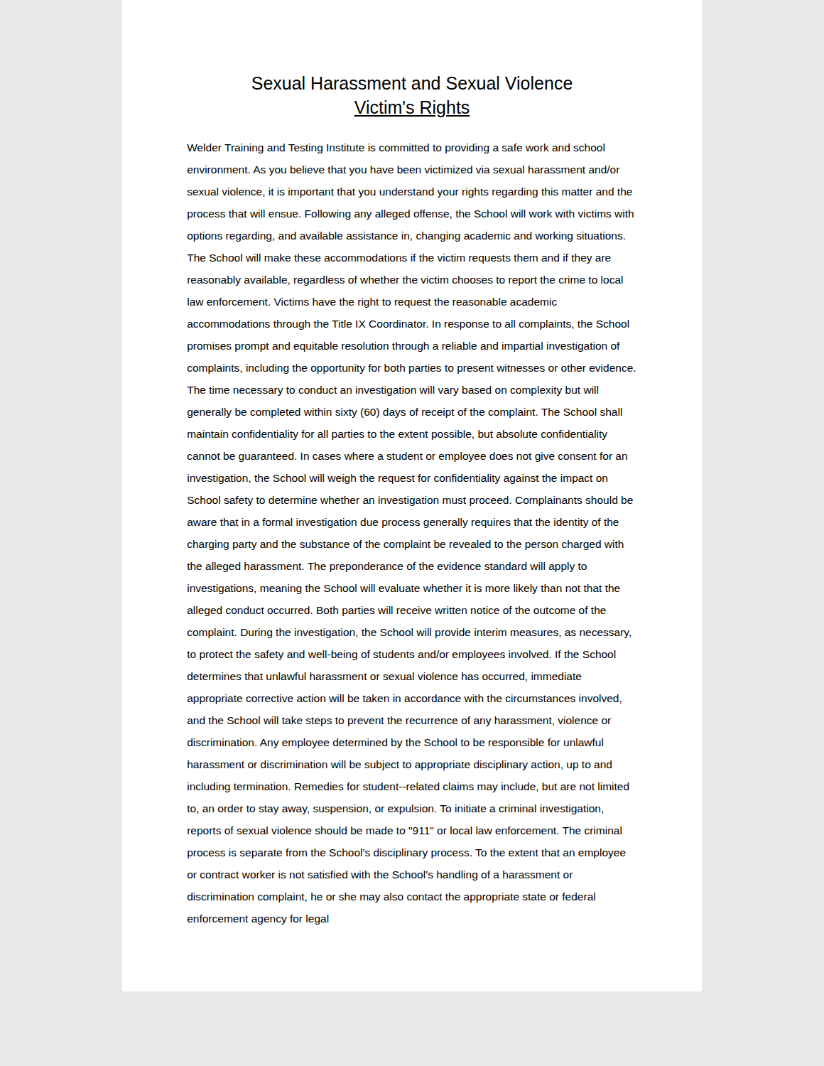Sexual Harassment and Sexual Violence
Victim's Rights
Welder Training and Testing Institute is committed to providing a safe work and school environment. As you believe that you have been victimized via sexual harassment and/or sexual violence, it is important that you understand your rights regarding this matter and the process that will ensue. Following any alleged offense, the School will work with victims with options regarding, and available assistance in, changing academic and working situations. The School will make these accommodations if the victim requests them and if they are reasonably available, regardless of whether the victim chooses to report the crime to local law enforcement. Victims have the right to request the reasonable academic accommodations through the Title IX Coordinator. In response to all complaints, the School promises prompt and equitable resolution through a reliable and impartial investigation of complaints, including the opportunity for both parties to present witnesses or other evidence. The time necessary to conduct an investigation will vary based on complexity but will generally be completed within sixty (60) days of receipt of the complaint. The School shall maintain confidentiality for all parties to the extent possible, but absolute confidentiality cannot be guaranteed. In cases where a student or employee does not give consent for an investigation, the School will weigh the request for confidentiality against the impact on School safety to determine whether an investigation must proceed. Complainants should be aware that in a formal investigation due process generally requires that the identity of the charging party and the substance of the complaint be revealed to the person charged with the alleged harassment. The preponderance of the evidence standard will apply to investigations, meaning the School will evaluate whether it is more likely than not that the alleged conduct occurred. Both parties will receive written notice of the outcome of the complaint. During the investigation, the School will provide interim measures, as necessary, to protect the safety and well-being of students and/or employees involved. If the School determines that unlawful harassment or sexual violence has occurred, immediate appropriate corrective action will be taken in accordance with the circumstances involved, and the School will take steps to prevent the recurrence of any harassment, violence or discrimination. Any employee determined by the School to be responsible for unlawful harassment or discrimination will be subject to appropriate disciplinary action, up to and including termination. Remedies for student--related claims may include, but are not limited to, an order to stay away, suspension, or expulsion. To initiate a criminal investigation, reports of sexual violence should be made to "911" or local law enforcement. The criminal process is separate from the School's disciplinary process. To the extent that an employee or contract worker is not satisfied with the School's handling of a harassment or discrimination complaint, he or she may also contact the appropriate state or federal enforcement agency for legal